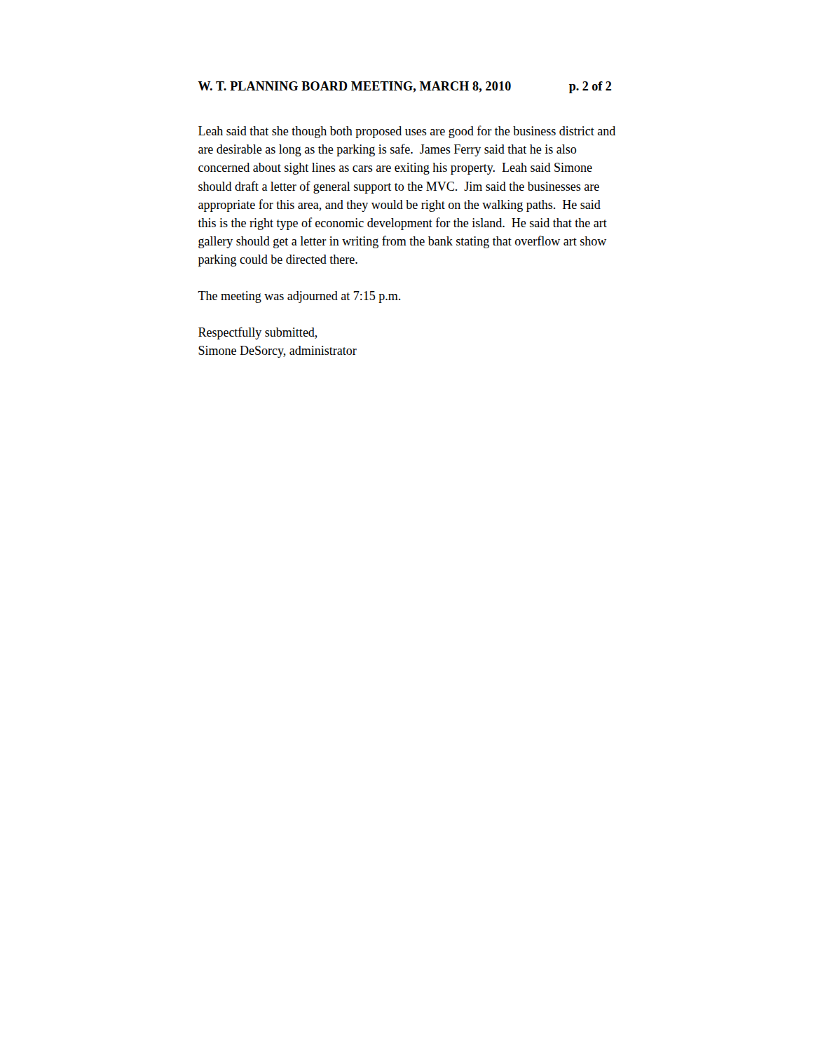W. T. PLANNING BOARD MEETING, MARCH 8, 2010 p. 2 of 2
Leah said that she though both proposed uses are good for the business district and are desirable as long as the parking is safe. James Ferry said that he is also concerned about sight lines as cars are exiting his property. Leah said Simone should draft a letter of general support to the MVC. Jim said the businesses are appropriate for this area, and they would be right on the walking paths. He said this is the right type of economic development for the island. He said that the art gallery should get a letter in writing from the bank stating that overflow art show parking could be directed there.
The meeting was adjourned at 7:15 p.m.
Respectfully submitted,
Simone DeSorcy, administrator